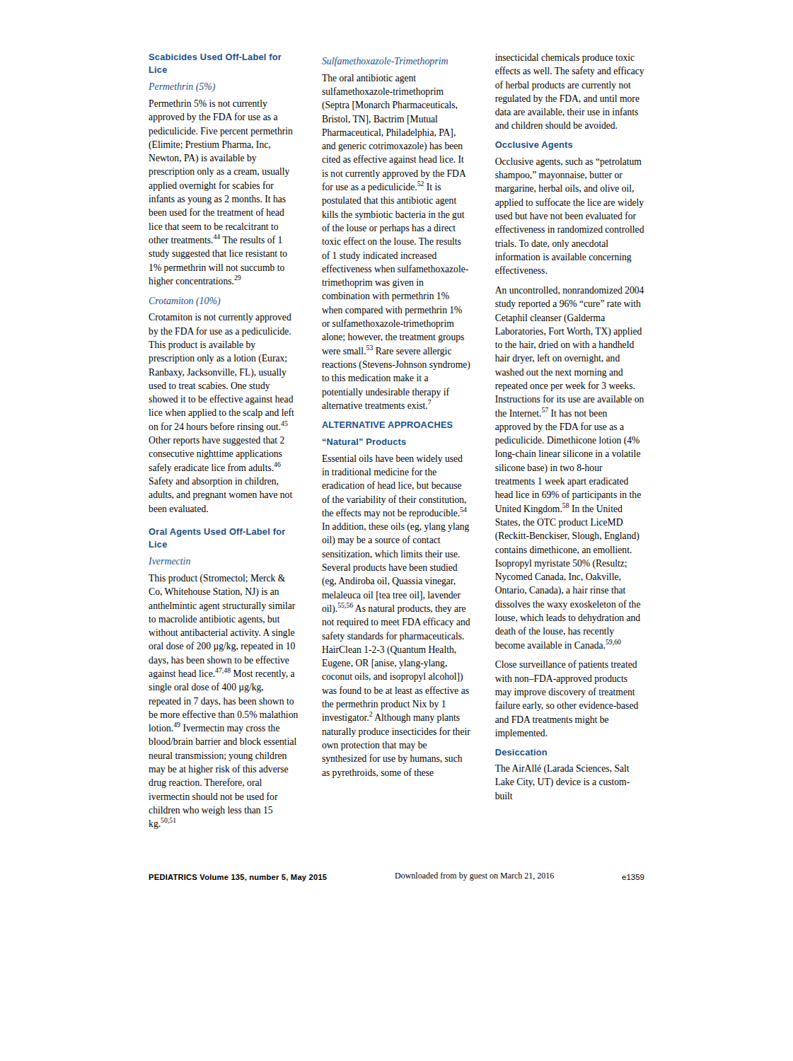Scabicides Used Off-Label for Lice
Permethrin (5%)
Permethrin 5% is not currently approved by the FDA for use as a pediculicide. Five percent permethrin (Elimite; Prestium Pharma, Inc, Newton, PA) is available by prescription only as a cream, usually applied overnight for scabies for infants as young as 2 months. It has been used for the treatment of head lice that seem to be recalcitrant to other treatments.44 The results of 1 study suggested that lice resistant to 1% permethrin will not succumb to higher concentrations.29
Crotamiton (10%)
Crotamiton is not currently approved by the FDA for use as a pediculicide. This product is available by prescription only as a lotion (Eurax; Ranbaxy, Jacksonville, FL), usually used to treat scabies. One study showed it to be effective against head lice when applied to the scalp and left on for 24 hours before rinsing out.45 Other reports have suggested that 2 consecutive nighttime applications safely eradicate lice from adults.46 Safety and absorption in children, adults, and pregnant women have not been evaluated.
Oral Agents Used Off-Label for Lice
Ivermectin
This product (Stromectol; Merck & Co, Whitehouse Station, NJ) is an anthelmintic agent structurally similar to macrolide antibiotic agents, but without antibacterial activity. A single oral dose of 200 µg/kg, repeated in 10 days, has been shown to be effective against head lice.47,48 Most recently, a single oral dose of 400 µg/kg, repeated in 7 days, has been shown to be more effective than 0.5% malathion lotion.49 Ivermectin may cross the blood/brain barrier and block essential neural transmission; young children may be at higher risk of this adverse drug reaction. Therefore, oral ivermectin should not be used for children who weigh less than 15 kg.50,51
Sulfamethoxazole-Trimethoprim
The oral antibiotic agent sulfamethoxazole-trimethoprim (Septra [Monarch Pharmaceuticals, Bristol, TN], Bactrim [Mutual Pharmaceutical, Philadelphia, PA], and generic cotrimoxazole) has been cited as effective against head lice. It is not currently approved by the FDA for use as a pediculicide.52 It is postulated that this antibiotic agent kills the symbiotic bacteria in the gut of the louse or perhaps has a direct toxic effect on the louse. The results of 1 study indicated increased effectiveness when sulfamethoxazole-trimethoprim was given in combination with permethrin 1% when compared with permethrin 1% or sulfamethoxazole-trimethoprim alone; however, the treatment groups were small.53 Rare severe allergic reactions (Stevens-Johnson syndrome) to this medication make it a potentially undesirable therapy if alternative treatments exist.7
ALTERNATIVE APPROACHES
“Natural” Products
Essential oils have been widely used in traditional medicine for the eradication of head lice, but because of the variability of their constitution, the effects may not be reproducible.54 In addition, these oils (eg, ylang ylang oil) may be a source of contact sensitization, which limits their use. Several products have been studied (eg, Andiroba oil, Quassia vinegar, melaleuca oil [tea tree oil], lavender oil).55,56 As natural products, they are not required to meet FDA efficacy and safety standards for pharmaceuticals. HairClean 1-2-3 (Quantum Health, Eugene, OR [anise, ylang-ylang, coconut oils, and isopropyl alcohol]) was found to be at least as effective as the permethrin product Nix by 1 investigator.2 Although many plants naturally produce insecticides for their own protection that may be synthesized for use by humans, such as pyrethroids, some of these
insecticidal chemicals produce toxic effects as well. The safety and efficacy of herbal products are currently not regulated by the FDA, and until more data are available, their use in infants and children should be avoided.
Occlusive Agents
Occlusive agents, such as “petrolatum shampoo,” mayonnaise, butter or margarine, herbal oils, and olive oil, applied to suffocate the lice are widely used but have not been evaluated for effectiveness in randomized controlled trials. To date, only anecdotal information is available concerning effectiveness.
An uncontrolled, nonrandomized 2004 study reported a 96% “cure” rate with Cetaphil cleanser (Galderma Laboratories, Fort Worth, TX) applied to the hair, dried on with a handheld hair dryer, left on overnight, and washed out the next morning and repeated once per week for 3 weeks. Instructions for its use are available on the Internet.57 It has not been approved by the FDA for use as a pediculicide. Dimethicone lotion (4% long-chain linear silicone in a volatile silicone base) in two 8-hour treatments 1 week apart eradicated head lice in 69% of participants in the United Kingdom.58 In the United States, the OTC product LiceMD (Reckitt-Benckiser, Slough, England) contains dimethicone, an emollient. Isopropyl myristate 50% (Resultz; Nycomed Canada, Inc, Oakville, Ontario, Canada), a hair rinse that dissolves the waxy exoskeleton of the louse, which leads to dehydration and death of the louse, has recently become available in Canada.59,60
Close surveillance of patients treated with non–FDA-approved products may improve discovery of treatment failure early, so other evidence-based and FDA treatments might be implemented.
Desiccation
The AirAllé (Larada Sciences, Salt Lake City, UT) device is a custom-built
PEDIATRICS Volume 135, number 5, May 2015
Downloaded from by guest on March 21, 2016
e1359